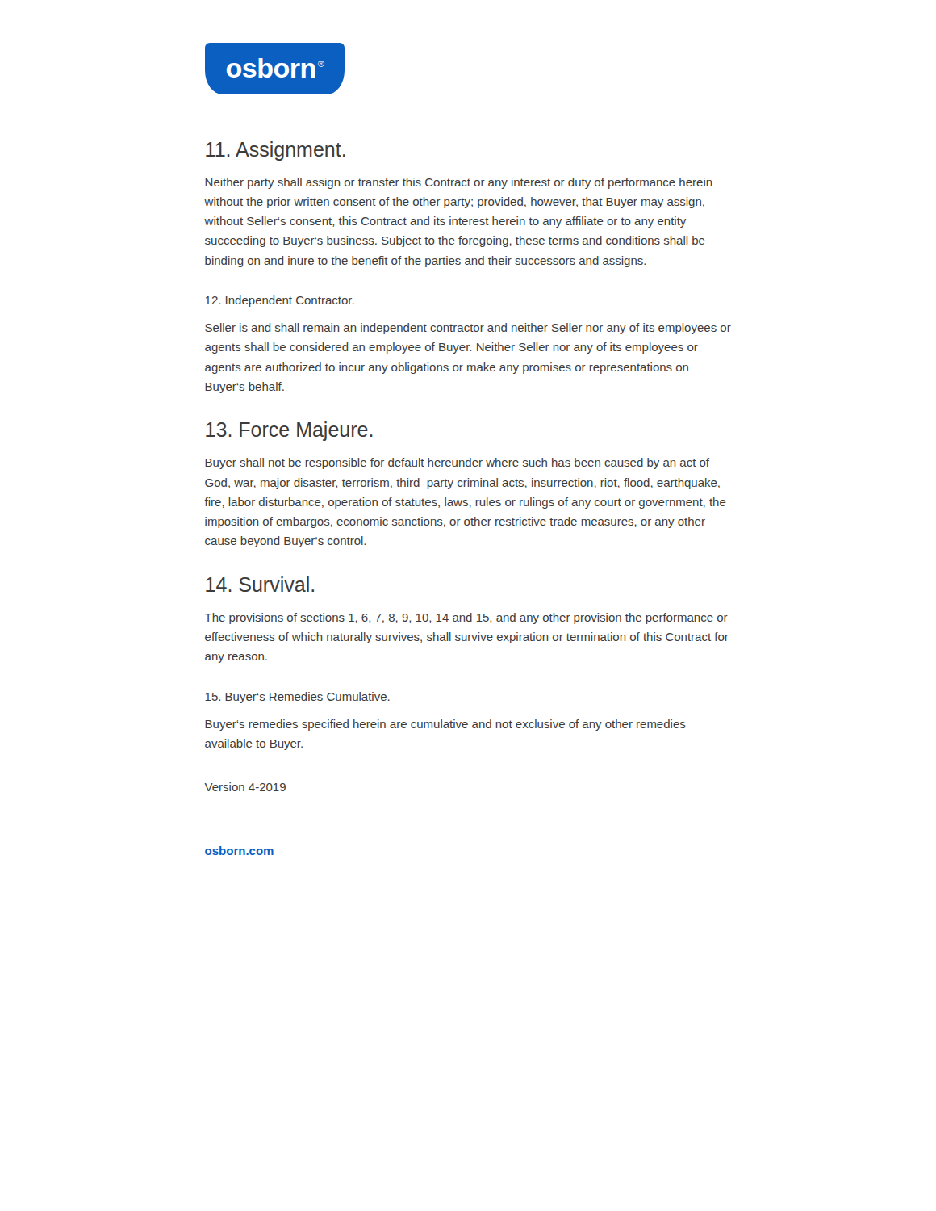osborn®
11. Assignment.
Neither party shall assign or transfer this Contract or any interest or duty of performance herein without the prior written consent of the other party; provided, however, that Buyer may assign, without Seller‘s consent, this Contract and its interest herein to any affiliate or to any entity succeeding to Buyer‘s business. Subject to the foregoing, these terms and conditions shall be binding on and inure to the benefit of the parties and their successors and assigns.
12. Independent Contractor.
Seller is and shall remain an independent contractor and neither Seller nor any of its employees or agents shall be considered an employee of Buyer. Neither Seller nor any of its employees or agents are authorized to incur any obligations or make any promises or representations on Buyer‘s behalf.
13. Force Majeure.
Buyer shall not be responsible for default hereunder where such has been caused by an act of God, war, major disaster, terrorism, third–party criminal acts, insurrection, riot, flood, earthquake, fire, labor disturbance, operation of statutes, laws, rules or rulings of any court or government, the imposition of embargos, economic sanctions, or other restrictive trade measures, or any other cause beyond Buyer‘s control.
14. Survival.
The provisions of sections 1, 6, 7, 8, 9, 10, 14 and 15, and any other provision the performance or effectiveness of which naturally survives, shall survive expiration or termination of this Contract for any reason.
15. Buyer‘s Remedies Cumulative.
Buyer‘s remedies specified herein are cumulative and not exclusive of any other remedies available to Buyer.
Version 4-2019
osborn.com